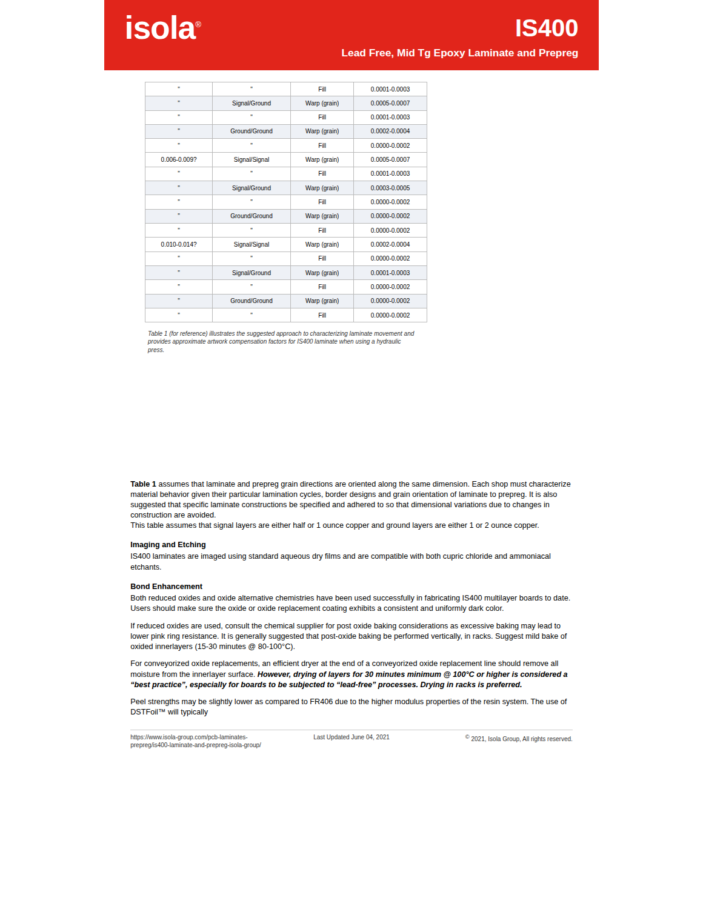isola®
IS400
Lead Free, Mid Tg Epoxy Laminate and Prepreg
| " | " | Fill | 0.0001-0.0003 |
| " | Signal/Ground | Warp (grain) | 0.0005-0.0007 |
| " | " | Fill | 0.0001-0.0003 |
| " | Ground/Ground | Warp (grain) | 0.0002-0.0004 |
| " | " | Fill | 0.0000-0.0002 |
| 0.006-0.009? | Signal/Signal | Warp (grain) | 0.0005-0.0007 |
| " | " | Fill | 0.0001-0.0003 |
| " | Signal/Ground | Warp (grain) | 0.0003-0.0005 |
| " | " | Fill | 0.0000-0.0002 |
| " | Ground/Ground | Warp (grain) | 0.0000-0.0002 |
| " | " | Fill | 0.0000-0.0002 |
| 0.010-0.014? | Signal/Signal | Warp (grain) | 0.0002-0.0004 |
| " | " | Fill | 0.0000-0.0002 |
| " | Signal/Ground | Warp (grain) | 0.0001-0.0003 |
| " | " | Fill | 0.0000-0.0002 |
| " | Ground/Ground | Warp (grain) | 0.0000-0.0002 |
| " | " | Fill | 0.0000-0.0002 |
Table 1 (for reference) illustrates the suggested approach to characterizing laminate movement and provides approximate artwork compensation factors for IS400 laminate when using a hydraulic press.
Table 1 assumes that laminate and prepreg grain directions are oriented along the same dimension. Each shop must characterize material behavior given their particular lamination cycles, border designs and grain orientation of laminate to prepreg. It is also suggested that specific laminate constructions be specified and adhered to so that dimensional variations due to changes in construction are avoided.
This table assumes that signal layers are either half or 1 ounce copper and ground layers are either 1 or 2 ounce copper.
Imaging and Etching
IS400 laminates are imaged using standard aqueous dry films and are compatible with both cupric chloride and ammoniacal etchants.
Bond Enhancement
Both reduced oxides and oxide alternative chemistries have been used successfully in fabricating IS400 multilayer boards to date. Users should make sure the oxide or oxide replacement coating exhibits a consistent and uniformly dark color.
If reduced oxides are used, consult the chemical supplier for post oxide baking considerations as excessive baking may lead to lower pink ring resistance. It is generally suggested that post-oxide baking be performed vertically, in racks. Suggest mild bake of oxided innerlayers (15-30 minutes @ 80-100°C).
For conveyorized oxide replacements, an efficient dryer at the end of a conveyorized oxide replacement line should remove all moisture from the innerlayer surface. However, drying of layers for 30 minutes minimum @ 100°C or higher is considered a “best practice”, especially for boards to be subjected to “lead-free” processes. Drying in racks is preferred.
Peel strengths may be slightly lower as compared to FR406 due to the higher modulus properties of the resin system. The use of DSTFoil™ will typically
https://www.isola-group.com/pcb-laminates-prepreg/is400-laminate-and-prepreg-isola-group/
Last Updated June 04, 2021
© 2021, Isola Group, All rights reserved.